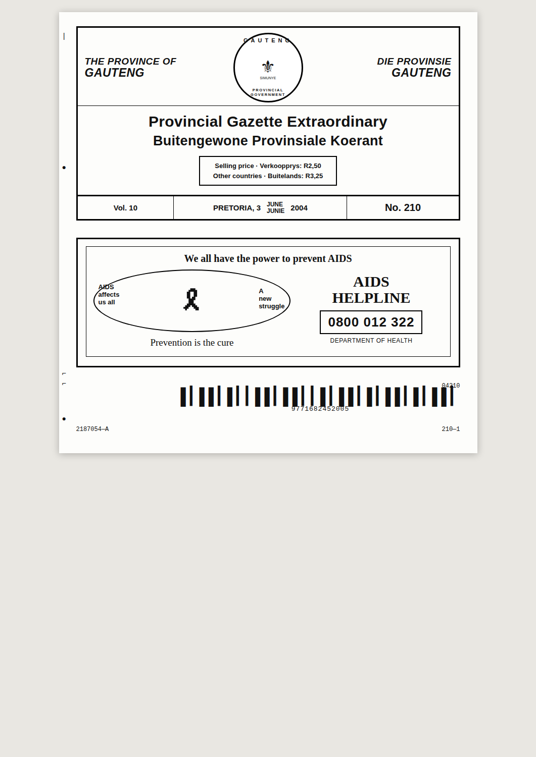| ● ⌐ ⌐ ●
THE PROVINCE OF
GAUTENG
GAUTENG
⚜SIMUNYE
PROVINCIAL GOVERNMENT
DIE PROVINSIE
GAUTENG
Provincial Gazette Extraordinary
Buitengewone Provinsiale Koerant
Selling price · Verkoopprys: R2,50
Other countries · Buitelands: R3,25
Vol. 10
PRETORIA, 3 JUNE JUNIE 2004
No. 210
We all have the power to prevent AIDS
AIDS
affects
us all 🎗 A
new
struggle
Prevention is the cure
AIDS
HELPLINE
0800 012 322
DEPARTMENT OF HEALTH
04210
▌▎▌▌▎▌▎▎▌▌▎▌▌▎▎▌▎▌▌▎▌▎▌▌▎▌▎▌▌▎
9771682452005
2187054—A 210—1